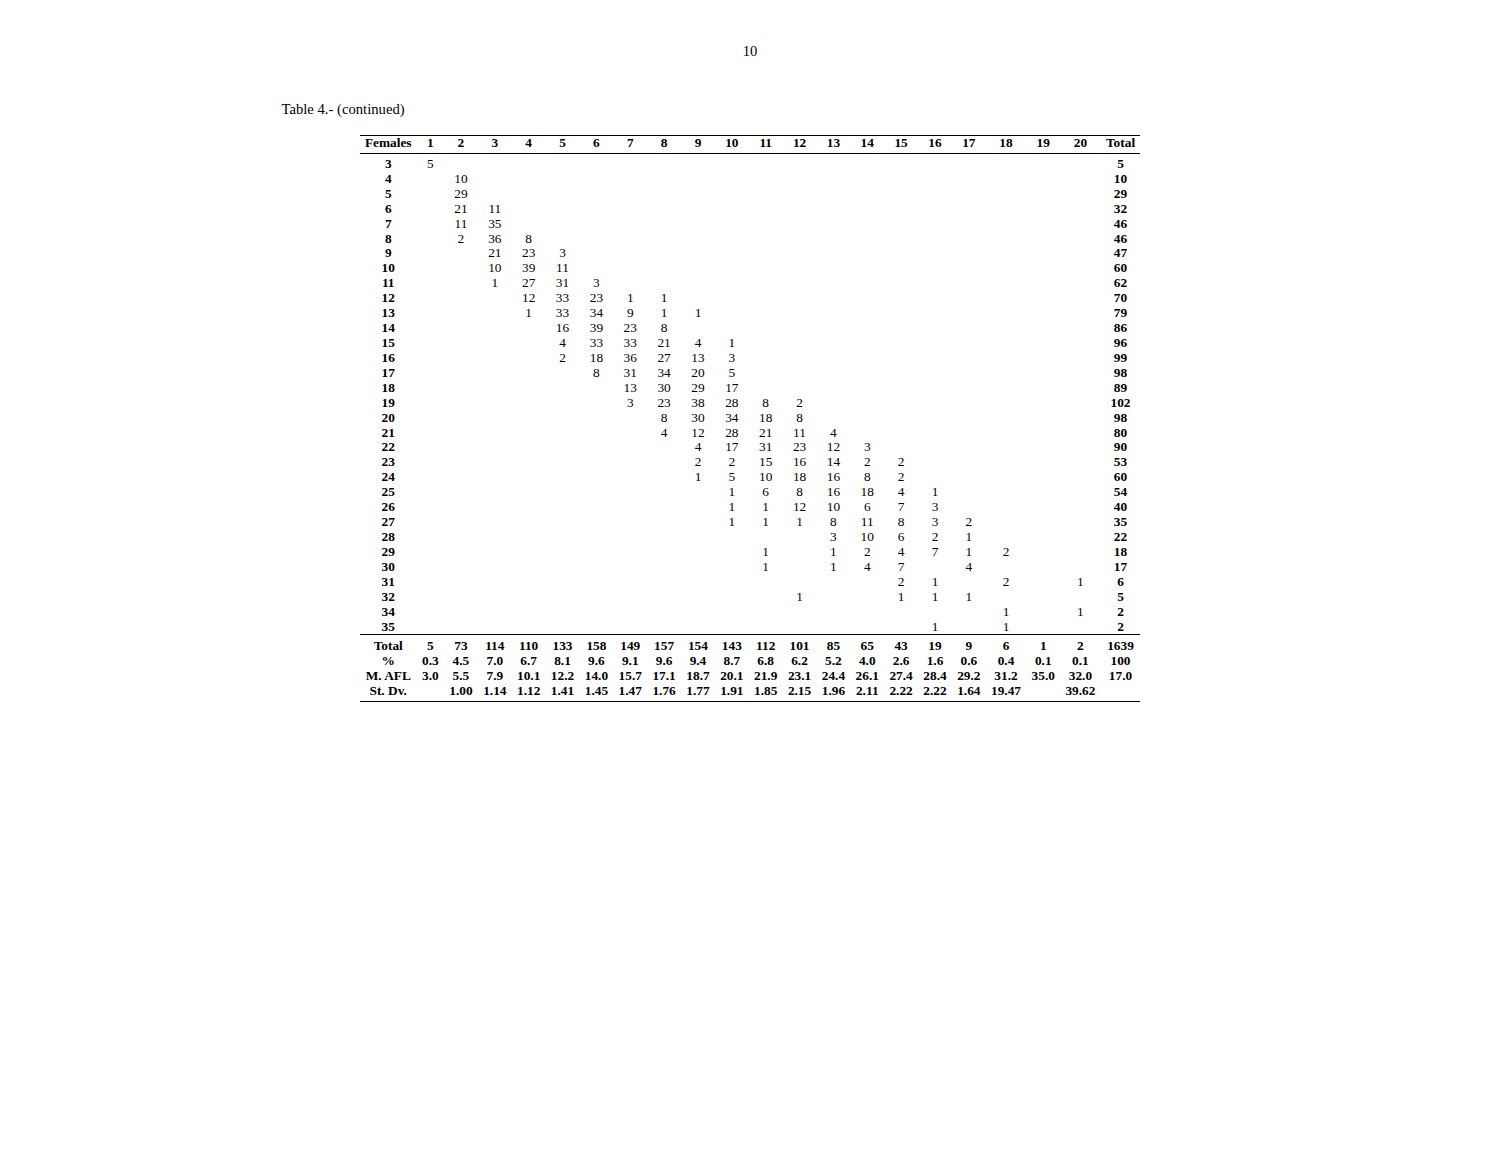10
Table 4.- (continued)
| Females | 1 | 2 | 3 | 4 | 5 | 6 | 7 | 8 | 9 | 10 | 11 | 12 | 13 | 14 | 15 | 16 | 17 | 18 | 19 | 20 | Total |
| --- | --- | --- | --- | --- | --- | --- | --- | --- | --- | --- | --- | --- | --- | --- | --- | --- | --- | --- | --- | --- | --- |
| 3 | 5 | | | | | | | | | | | | | | | | | | | | 5 |
| 4 | | 10 | | | | | | | | | | | | | | | | | | | 10 |
| 5 | | 29 | | | | | | | | | | | | | | | | | | | 29 |
| 6 | | 21 | 11 | | | | | | | | | | | | | | | | | | 32 |
| 7 | | 11 | 35 | | | | | | | | | | | | | | | | | | 46 |
| 8 | | 2 | 36 | 8 | | | | | | | | | | | | | | | | | 46 |
| 9 | | | 21 | 23 | 3 | | | | | | | | | | | | | | | | 47 |
| 10 | | | 10 | 39 | 11 | | | | | | | | | | | | | | | | 60 |
| 11 | | | 1 | 27 | 31 | 3 | | | | | | | | | | | | | | | 62 |
| 12 | | | | 12 | 33 | 23 | 1 | 1 | | | | | | | | | | | | | 70 |
| 13 | | | | 1 | 33 | 34 | 9 | 1 | 1 | | | | | | | | | | | | 79 |
| 14 | | | | | 16 | 39 | 23 | 8 | | | | | | | | | | | | | 86 |
| 15 | | | | | 4 | 33 | 33 | 21 | 4 | 1 | | | | | | | | | | | 96 |
| 16 | | | | | 2 | 18 | 36 | 27 | 13 | 3 | | | | | | | | | | | 99 |
| 17 | | | | | | 8 | 31 | 34 | 20 | 5 | | | | | | | | | | | 98 |
| 18 | | | | | | | 13 | 30 | 29 | 17 | | | | | | | | | | | 89 |
| 19 | | | | | | | 3 | 23 | 38 | 28 | 8 | 2 | | | | | | | | | 102 |
| 20 | | | | | | | | 8 | 30 | 34 | 18 | 8 | | | | | | | | | 98 |
| 21 | | | | | | | | 4 | 12 | 28 | 21 | 11 | 4 | | | | | | | | 80 |
| 22 | | | | | | | | | 4 | 17 | 31 | 23 | 12 | 3 | | | | | | | 90 |
| 23 | | | | | | | | | 2 | 2 | 15 | 16 | 14 | 2 | 2 | | | | | | 53 |
| 24 | | | | | | | | | 1 | 5 | 10 | 18 | 16 | 8 | 2 | | | | | | 60 |
| 25 | | | | | | | | | | 1 | 6 | 8 | 16 | 18 | 4 | 1 | | | | | 54 |
| 26 | | | | | | | | | | 1 | 1 | 12 | 10 | 6 | 7 | 3 | | | | | 40 |
| 27 | | | | | | | | | | 1 | 1 | 1 | 8 | 11 | 8 | 3 | 2 | | | | 35 |
| 28 | | | | | | | | | | | | | 3 | 10 | 6 | 2 | 1 | | | | 22 |
| 29 | | | | | | | | | | | 1 | | 1 | 2 | 4 | 7 | 1 | 2 | | | 18 |
| 30 | | | | | | | | | | | 1 | | 1 | 4 | 7 | | 4 | | | | 17 |
| 31 | | | | | | | | | | | | | | | 2 | 1 | | 2 | | 1 | 6 |
| 32 | | | | | | | | | | | | 1 | | | 1 | 1 | 1 | | | | 5 |
| 34 | | | | | | | | | | | | | | | | | | 1 | | 1 | 2 |
| 35 | | | | | | | | | | | | | | | | 1 | | 1 | | | 2 |
| Total | 5 | 73 | 114 | 110 | 133 | 158 | 149 | 157 | 154 | 143 | 112 | 101 | 85 | 65 | 43 | 19 | 9 | 6 | 1 | 2 | 1639 |
| % | 0.3 | 4.5 | 7.0 | 6.7 | 8.1 | 9.6 | 9.1 | 9.6 | 9.4 | 8.7 | 6.8 | 6.2 | 5.2 | 4.0 | 2.6 | 1.6 | 0.6 | 0.4 | 0.1 | 0.1 | 100 |
| M. AFL | 3.0 | 5.5 | 7.9 | 10.1 | 12.2 | 14.0 | 15.7 | 17.1 | 18.7 | 20.1 | 21.9 | 23.1 | 24.4 | 26.1 | 27.4 | 28.4 | 29.2 | 31.2 | 35.0 | 32.0 | 17.0 |
| St. Dv. | | 1.00 | 1.14 | 1.12 | 1.41 | 1.45 | 1.47 | 1.76 | 1.77 | 1.91 | 1.85 | 2.15 | 1.96 | 2.11 | 2.22 | 2.22 | 1.64 | 19.47 | | 39.62 | |